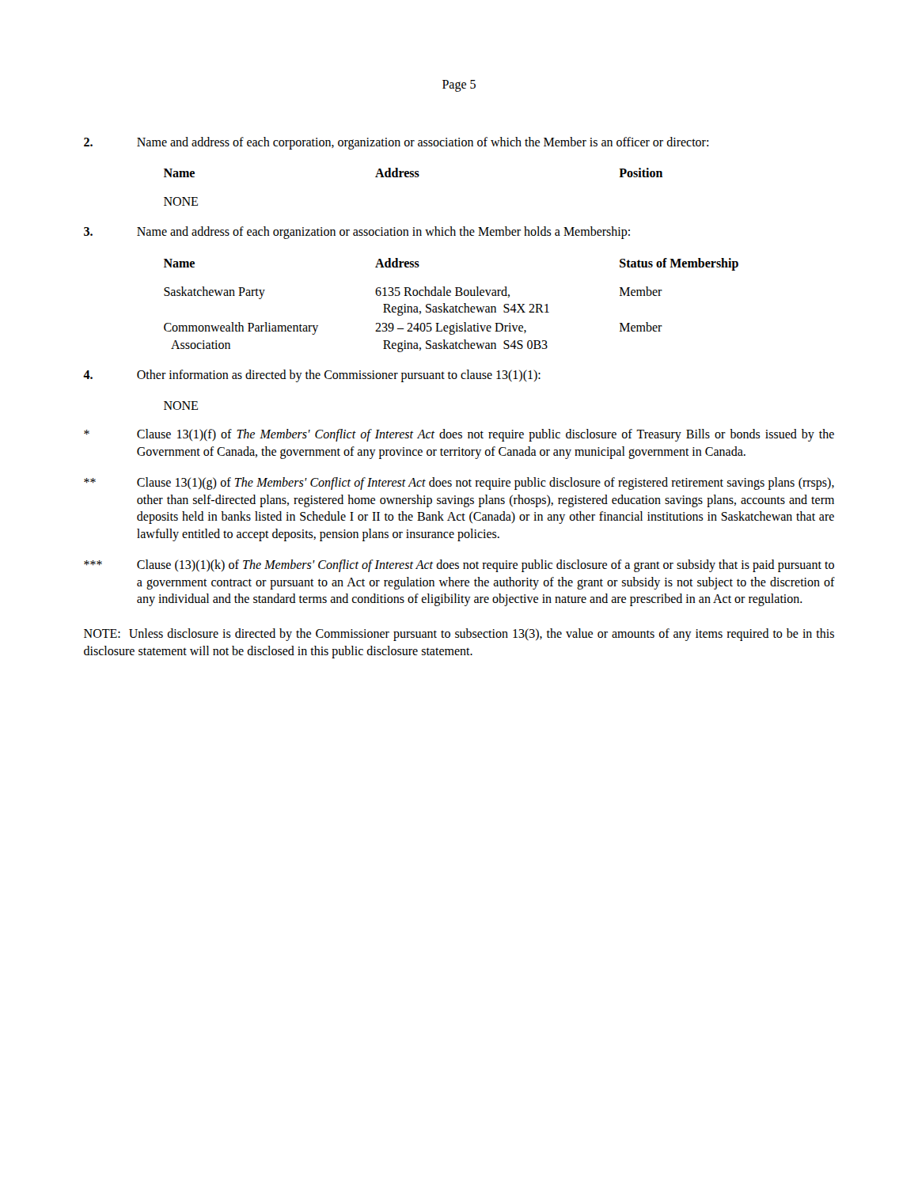Page 5
2.
Name and address of each corporation, organization or association of which the Member is an officer or director:
| Name | Address | Position |
| --- | --- | --- |
| NONE | | |
3.
Name and address of each organization or association in which the Member holds a Membership:
| Name | Address | Status of Membership |
| --- | --- | --- |
| Saskatchewan Party | 6135 Rochdale Boulevard, Regina, Saskatchewan S4X 2R1 | Member |
| Commonwealth Parliamentary Association | 239 – 2405 Legislative Drive, Regina, Saskatchewan S4S 0B3 | Member |
4.
Other information as directed by the Commissioner pursuant to clause 13(1)(1):
NONE
*
Clause 13(1)(f) of The Members' Conflict of Interest Act does not require public disclosure of Treasury Bills or bonds issued by the Government of Canada, the government of any province or territory of Canada or any municipal government in Canada.
**
Clause 13(1)(g) of The Members' Conflict of Interest Act does not require public disclosure of registered retirement savings plans (rrsps), other than self-directed plans, registered home ownership savings plans (rhosps), registered education savings plans, accounts and term deposits held in banks listed in Schedule I or II to the Bank Act (Canada) or in any other financial institutions in Saskatchewan that are lawfully entitled to accept deposits, pension plans or insurance policies.
***
Clause (13)(1)(k) of The Members' Conflict of Interest Act does not require public disclosure of a grant or subsidy that is paid pursuant to a government contract or pursuant to an Act or regulation where the authority of the grant or subsidy is not subject to the discretion of any individual and the standard terms and conditions of eligibility are objective in nature and are prescribed in an Act or regulation.
NOTE: Unless disclosure is directed by the Commissioner pursuant to subsection 13(3), the value or amounts of any items required to be in this disclosure statement will not be disclosed in this public disclosure statement.